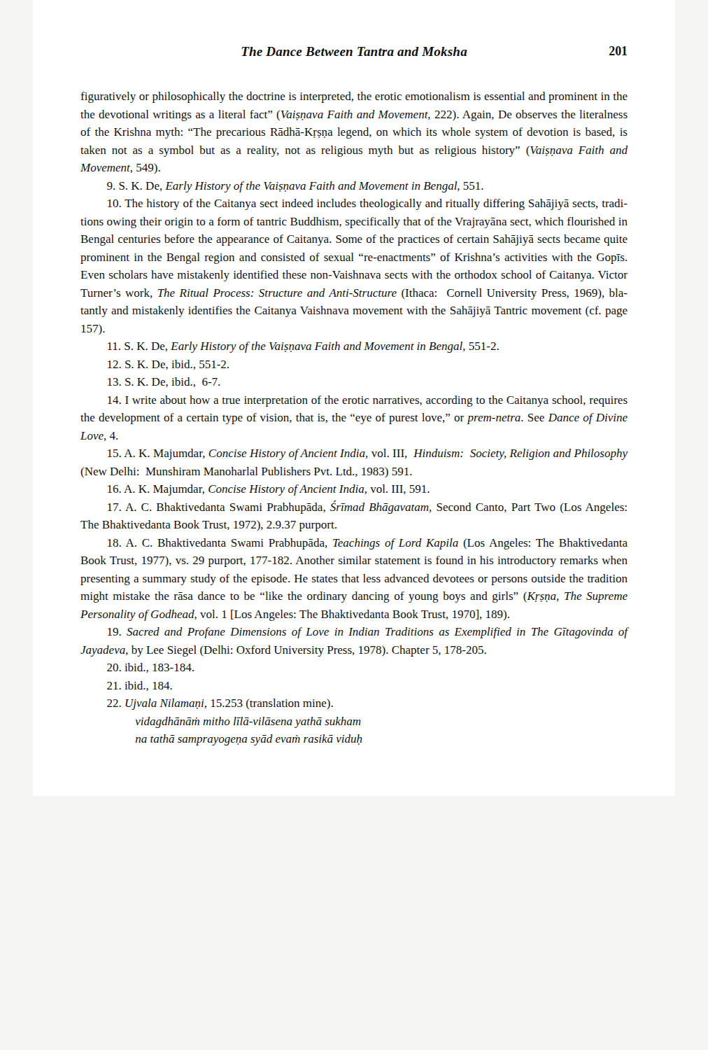The Dance Between Tantra and Moksha 201
figuratively or philosophically the doctrine is interpreted, the erotic emotionalism is essential and prominent in the the devotional writings as a literal fact” (Vaiṣṇava Faith and Movement, 222). Again, De observes the literalness of the Krishna myth: “The precarious Rādhā-Kṛṣṇa legend, on which its whole system of devotion is based, is taken not as a symbol but as a reality, not as religious myth but as religious history” (Vaiṣṇava Faith and Movement, 549).
S. K. De, Early History of the Vaiṣṇava Faith and Movement in Bengal, 551.
The history of the Caitanya sect indeed includes theologically and ritually differing Sahājiyā sects, traditions owing their origin to a form of tantric Buddhism, specifically that of the Vrajrayāna sect, which flourished in Bengal centuries before the appearance of Caitanya. Some of the practices of certain Sahājiyā sects became quite prominent in the Bengal region and consisted of sexual “re-enactments” of Krishna’s activities with the Gopīs. Even scholars have mistakenly identified these non-Vaishnava sects with the orthodox school of Caitanya. Victor Turner’s work, The Ritual Process: Structure and Anti-Structure (Ithaca: Cornell University Press, 1969), blatantly and mistakenly identifies the Caitanya Vaishnava movement with the Sahājiyā Tantric movement (cf. page 157).
S. K. De, Early History of the Vaiṣṇava Faith and Movement in Bengal, 551-2.
S. K. De, ibid., 551-2.
S. K. De, ibid., 6-7.
I write about how a true interpretation of the erotic narratives, according to the Caitanya school, requires the development of a certain type of vision, that is, the “eye of purest love,” or prem-netra. See Dance of Divine Love, 4.
A. K. Majumdar, Concise History of Ancient India, vol. III, Hinduism: Society, Religion and Philosophy (New Delhi: Munshiram Manoharlal Publishers Pvt. Ltd., 1983) 591.
A. K. Majumdar, Concise History of Ancient India, vol. III, 591.
A. C. Bhaktivedanta Swami Prabhupāda, Śrīmad Bhāgavatam, Second Canto, Part Two (Los Angeles: The Bhaktivedanta Book Trust, 1972), 2.9.37 purport.
A. C. Bhaktivedanta Swami Prabhupāda, Teachings of Lord Kapila (Los Angeles: The Bhaktivedanta Book Trust, 1977), vs. 29 purport, 177-182. Another similar statement is found in his introductory remarks when presenting a summary study of the episode. He states that less advanced devotees or persons outside the tradition might mistake the rāsa dance to be “like the ordinary dancing of young boys and girls” (Kṛṣṇa, The Supreme Personality of Godhead, vol. 1 [Los Angeles: The Bhaktivedanta Book Trust, 1970], 189).
Sacred and Profane Dimensions of Love in Indian Traditions as Exemplified in The Gītagovinda of Jayadeva, by Lee Siegel (Delhi: Oxford University Press, 1978). Chapter 5, 178-205.
ibid., 183-184.
ibid., 184.
Ujvala Nilamaṇi, 15.253 (translation mine).
vidagdhānāṁ mitho līlā-vilāsena yathā sukham na tathā samprayogeṇa syād evaṁ rasikā viduḥ